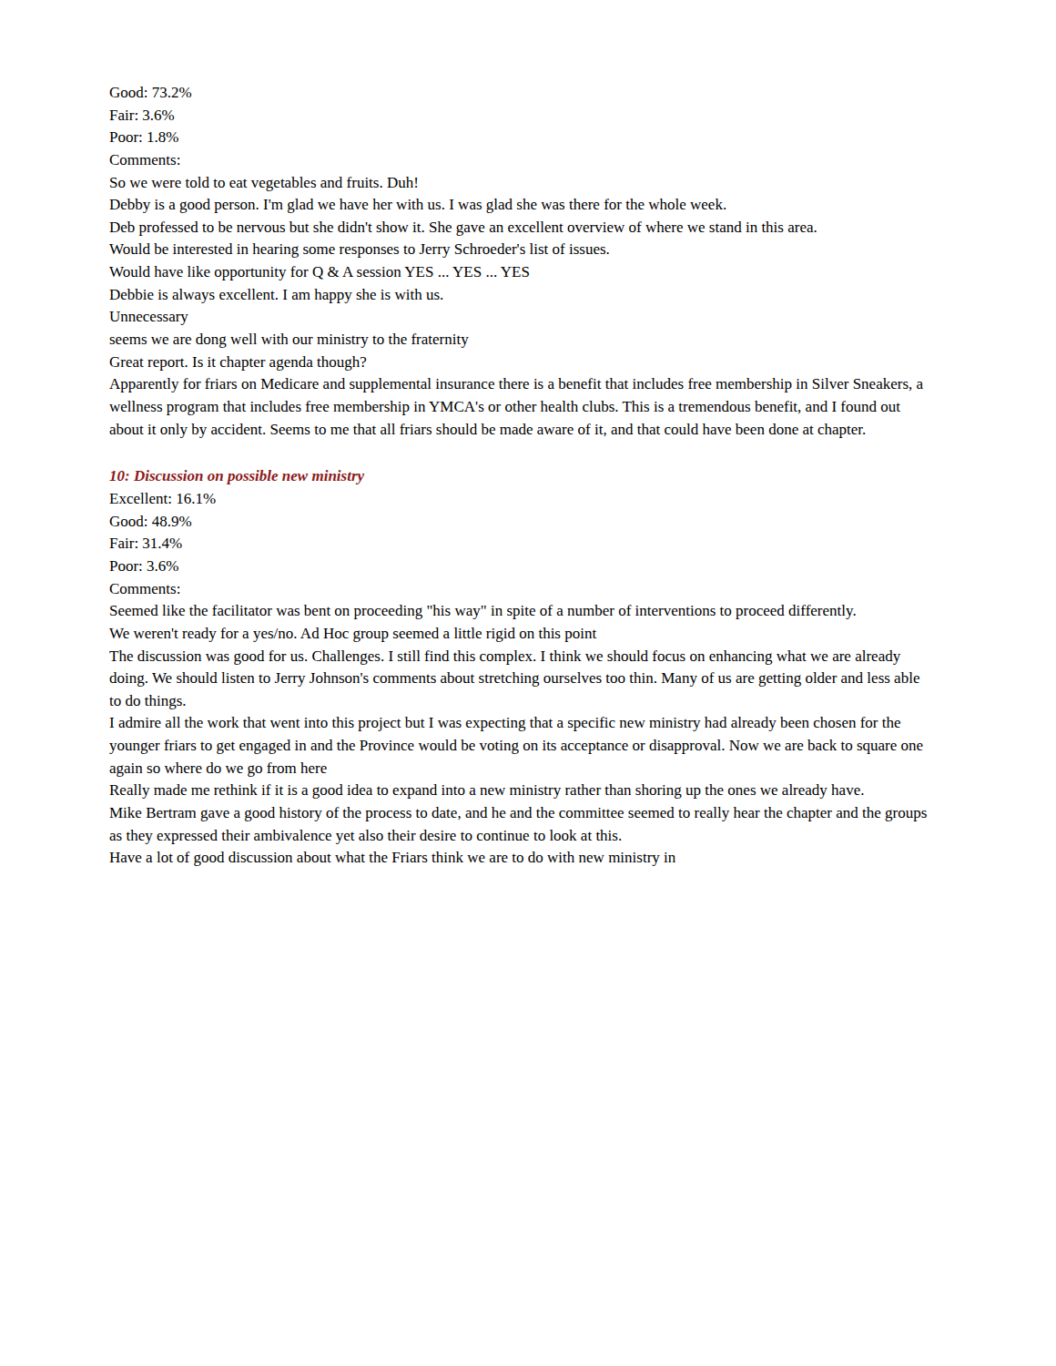Good: 73.2%
Fair: 3.6%
Poor: 1.8%
Comments:
So we were told to eat vegetables and fruits. Duh!
Debby is a good person. I'm glad we have her with us. I was glad she was there for the whole week.
Deb professed to be nervous but she didn't show it. She gave an excellent overview of where we stand in this area.
Would be interested in hearing some responses to Jerry Schroeder's list of issues.
Would have like opportunity for Q & A session YES ... YES ... YES
Debbie is always excellent. I am happy she is with us.
Unnecessary
seems we are dong well with our ministry to the fraternity
Great report. Is it chapter agenda though?
Apparently for friars on Medicare and supplemental insurance there is a benefit that includes free membership in Silver Sneakers, a wellness program that includes free membership in YMCA's or other health clubs. This is a tremendous benefit, and I found out about it only by accident. Seems to me that all friars should be made aware of it, and that could have been done at chapter.
10: Discussion on possible new ministry
Excellent: 16.1%
Good: 48.9%
Fair: 31.4%
Poor: 3.6%
Comments:
Seemed like the facilitator was bent on proceeding "his way" in spite of a number of interventions to proceed differently.
We weren't ready for a yes/no. Ad Hoc group seemed a little rigid on this point
The discussion was good for us. Challenges. I still find this complex. I think we should focus on enhancing what we are already doing. We should listen to Jerry Johnson's comments about stretching ourselves too thin. Many of us are getting older and less able to do things.
I admire all the work that went into this project but I was expecting that a specific new ministry had already been chosen for the younger friars to get engaged in and the Province would be voting on its acceptance or disapproval. Now we are back to square one again so where do we go from here
Really made me rethink if it is a good idea to expand into a new ministry rather than shoring up the ones we already have.
Mike Bertram gave a good history of the process to date, and he and the committee seemed to really hear the chapter and the groups as they expressed their ambivalence yet also their desire to continue to look at this.
Have a lot of good discussion about what the Friars think we are to do with new ministry in